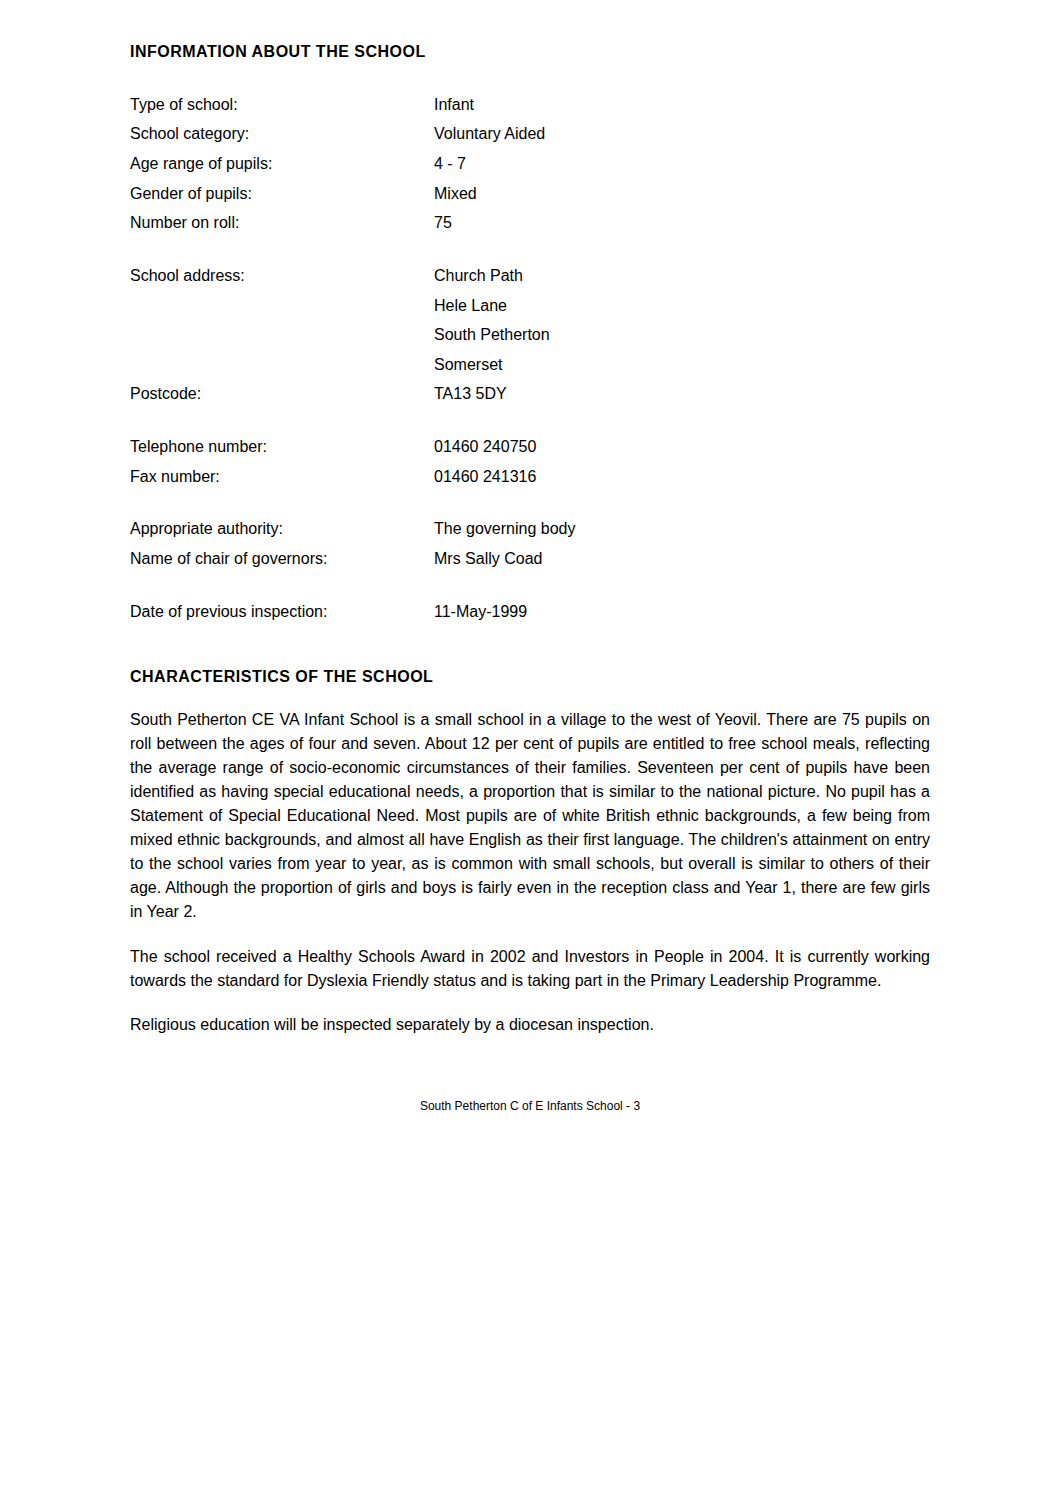INFORMATION ABOUT THE SCHOOL
| Type of school: | Infant |
| School category: | Voluntary Aided |
| Age range of pupils: | 4 - 7 |
| Gender of pupils: | Mixed |
| Number on roll: | 75 |
| School address: | Church Path |
| | Hele Lane |
| | South Petherton |
| | Somerset |
| Postcode: | TA13 5DY |
| Telephone number: | 01460 240750 |
| Fax number: | 01460 241316 |
| Appropriate authority: | The governing body |
| Name of chair of governors: | Mrs Sally Coad |
| Date of previous inspection: | 11-May-1999 |
CHARACTERISTICS OF THE SCHOOL
South Petherton CE VA Infant School is a small school in a village to the west of Yeovil. There are 75 pupils on roll between the ages of four and seven. About 12 per cent of pupils are entitled to free school meals, reflecting the average range of socio-economic circumstances of their families. Seventeen per cent of pupils have been identified as having special educational needs, a proportion that is similar to the national picture. No pupil has a Statement of Special Educational Need. Most pupils are of white British ethnic backgrounds, a few being from mixed ethnic backgrounds, and almost all have English as their first language. The children's attainment on entry to the school varies from year to year, as is common with small schools, but overall is similar to others of their age. Although the proportion of girls and boys is fairly even in the reception class and Year 1, there are few girls in Year 2.
The school received a Healthy Schools Award in 2002 and Investors in People in 2004. It is currently working towards the standard for Dyslexia Friendly status and is taking part in the Primary Leadership Programme.
Religious education will be inspected separately by a diocesan inspection.
South Petherton C of E Infants School - 3